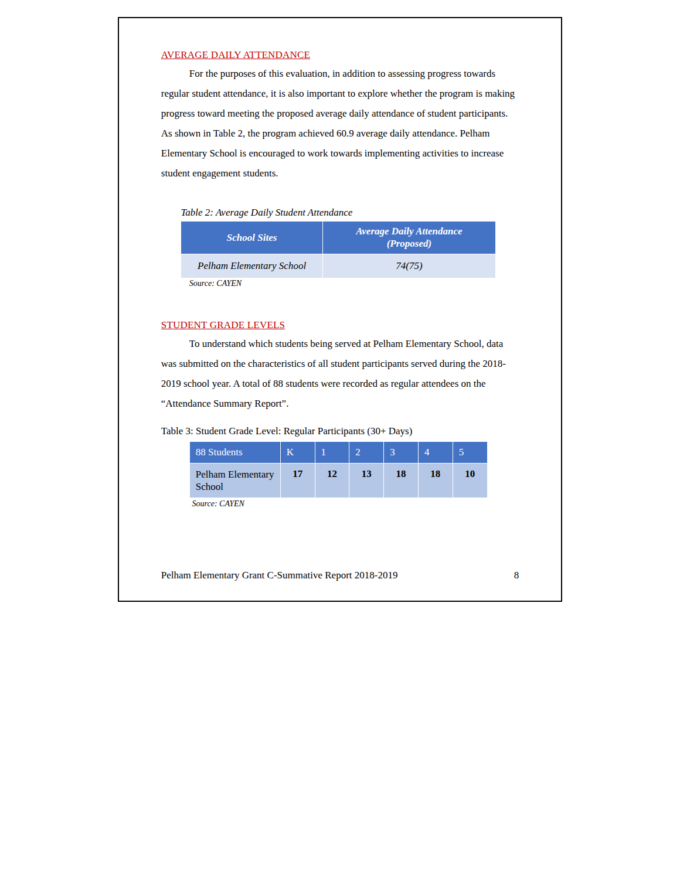Average Daily Attendance
For the purposes of this evaluation, in addition to assessing progress towards regular student attendance, it is also important to explore whether the program is making progress toward meeting the proposed average daily attendance of student participants. As shown in Table 2, the program achieved 60.9 average daily attendance. Pelham Elementary School is encouraged to work towards implementing activities to increase student engagement students.
Table 2: Average Daily Student Attendance
| School Sites | Average Daily Attendance (Proposed) |
| --- | --- |
| Pelham Elementary School | 74(75) |
Source: CAYEN
Student Grade Levels
To understand which students being served at Pelham Elementary School, data was submitted on the characteristics of all student participants served during the 2018-2019 school year. A total of 88 students were recorded as regular attendees on the “Attendance Summary Report”.
Table 3: Student Grade Level: Regular Participants (30+ Days)
| 88 Students | K | 1 | 2 | 3 | 4 | 5 |
| --- | --- | --- | --- | --- | --- | --- |
| Pelham Elementary School | 17 | 12 | 13 | 18 | 18 | 10 |
Source: CAYEN
Pelham Elementary Grant C-Summative Report 2018-2019 8